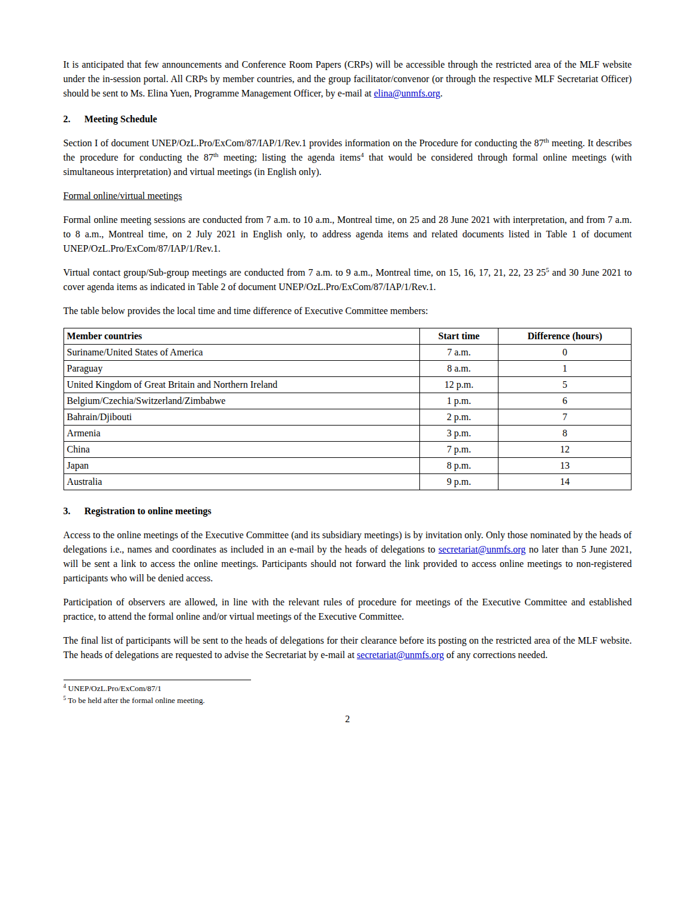It is anticipated that few announcements and Conference Room Papers (CRPs) will be accessible through the restricted area of the MLF website under the in-session portal. All CRPs by member countries, and the group facilitator/convenor (or through the respective MLF Secretariat Officer) should be sent to Ms. Elina Yuen, Programme Management Officer, by e-mail at elina@unmfs.org.
2. Meeting Schedule
Section I of document UNEP/OzL.Pro/ExCom/87/IAP/1/Rev.1 provides information on the Procedure for conducting the 87th meeting. It describes the procedure for conducting the 87th meeting; listing the agenda items4 that would be considered through formal online meetings (with simultaneous interpretation) and virtual meetings (in English only).
Formal online/virtual meetings
Formal online meeting sessions are conducted from 7 a.m. to 10 a.m., Montreal time, on 25 and 28 June 2021 with interpretation, and from 7 a.m. to 8 a.m., Montreal time, on 2 July 2021 in English only, to address agenda items and related documents listed in Table 1 of document UNEP/OzL.Pro/ExCom/87/IAP/1/Rev.1.
Virtual contact group/Sub-group meetings are conducted from 7 a.m. to 9 a.m., Montreal time, on 15, 16, 17, 21, 22, 23 255 and 30 June 2021 to cover agenda items as indicated in Table 2 of document UNEP/OzL.Pro/ExCom/87/IAP/1/Rev.1.
The table below provides the local time and time difference of Executive Committee members:
| Member countries | Start time | Difference (hours) |
| --- | --- | --- |
| Suriname/United States of America | 7 a.m. | 0 |
| Paraguay | 8 a.m. | 1 |
| United Kingdom of Great Britain and Northern Ireland | 12 p.m. | 5 |
| Belgium/Czechia/Switzerland/Zimbabwe | 1 p.m. | 6 |
| Bahrain/Djibouti | 2 p.m. | 7 |
| Armenia | 3 p.m. | 8 |
| China | 7 p.m. | 12 |
| Japan | 8 p.m. | 13 |
| Australia | 9 p.m. | 14 |
3. Registration to online meetings
Access to the online meetings of the Executive Committee (and its subsidiary meetings) is by invitation only. Only those nominated by the heads of delegations i.e., names and coordinates as included in an e-mail by the heads of delegations to secretariat@unmfs.org no later than 5 June 2021, will be sent a link to access the online meetings. Participants should not forward the link provided to access online meetings to non-registered participants who will be denied access.
Participation of observers are allowed, in line with the relevant rules of procedure for meetings of the Executive Committee and established practice, to attend the formal online and/or virtual meetings of the Executive Committee.
The final list of participants will be sent to the heads of delegations for their clearance before its posting on the restricted area of the MLF website. The heads of delegations are requested to advise the Secretariat by e-mail at secretariat@unmfs.org of any corrections needed.
4 UNEP/OzL.Pro/ExCom/87/1
5 To be held after the formal online meeting.
2